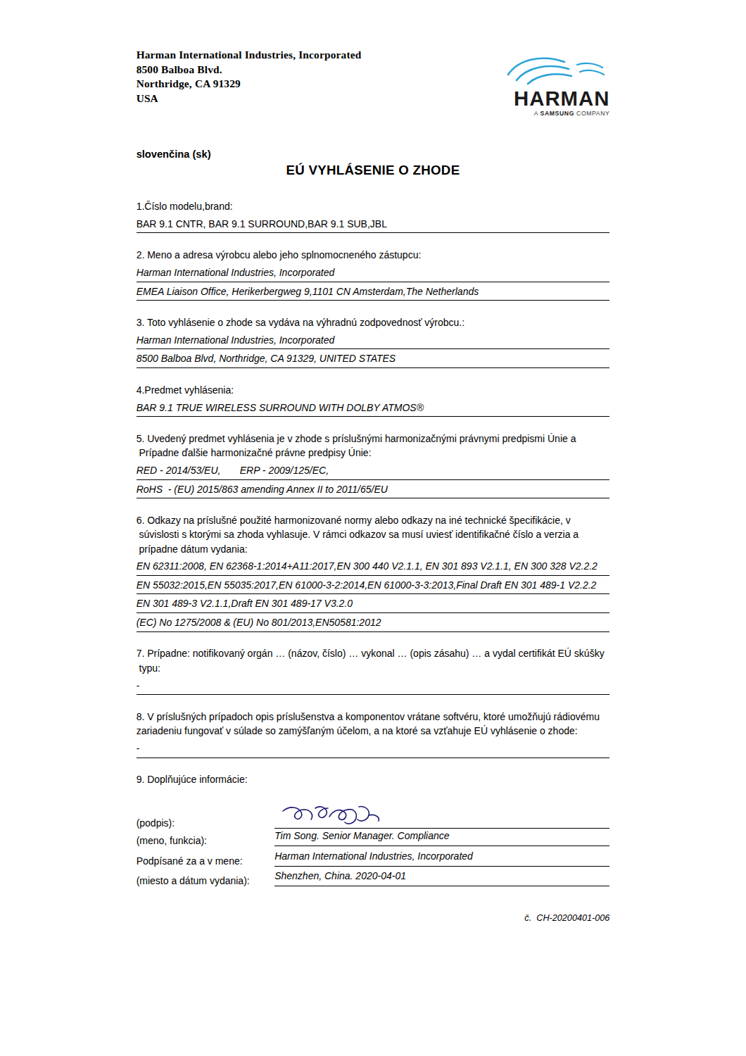Harman International Industries, Incorporated
8500 Balboa Blvd.
Northridge, CA 91329
USA
HARMAN
A SAMSUNG COMPANY
slovenčina (sk)
EÚ VYHLÁSENIE O ZHODE
1.Číslo modelu,brand:
BAR 9.1 CNTR, BAR 9.1 SURROUND,BAR 9.1 SUB,JBL
2. Meno a adresa výrobcu alebo jeho splnomocneného zástupcu:
Harman International Industries, Incorporated
EMEA Liaison Office, Herikerbergweg 9,1101 CN Amsterdam,The Netherlands
3. Toto vyhlásenie o zhode sa vydáva na výhradnú zodpovednosť výrobcu.:
Harman International Industries, Incorporated
8500 Balboa Blvd, Northridge, CA 91329, UNITED STATES
4.Predmet vyhlásenia:
BAR 9.1 TRUE WIRELESS SURROUND WITH DOLBY ATMOS®
5. Uvedený predmet vyhlásenia je v zhode s príslušnými harmonizačnými právnymi predpismi Únie a
Prípadne ďalšie harmonizačné právne predpisy Únie:
RED - 2014/53/EU, ERP - 2009/125/EC,
RoHS - (EU) 2015/863 amending Annex II to 2011/65/EU
6. Odkazy na príslušné použité harmonizované normy alebo odkazy na iné technické špecifikácie, v
súvislosti s ktorými sa zhoda vyhlasuje. V rámci odkazov sa musí uviesť identifikačné číslo a verzia a
prípadne dátum vydania:
EN 62311:2008, EN 62368-1:2014+A11:2017,EN 300 440 V2.1.1, EN 301 893 V2.1.1, EN 300 328 V2.2.2
EN 55032:2015,EN 55035:2017,EN 61000-3-2:2014,EN 61000-3-3:2013,Final Draft EN 301 489-1 V2.2.2
EN 301 489-3 V2.1.1,Draft EN 301 489-17 V3.2.0
(EC) No 1275/2008 & (EU) No 801/2013,EN50581:2012
7. Prípadne: notifikovaný orgán … (názov, číslo) … vykonal … (opis zásahu) … a vydal certifikát EÚ skúšky
typu:
-
8. V príslušných prípadoch opis príslušenstva a komponentov vrátane softvéru, ktoré umožňujú rádiovému
zariadeniu fungovať v súlade so zamýšľaným účelom, a na ktoré sa vzťahuje EÚ vyhlásenie o zhode:
-
9. Doplňujúce informácie:
(podpis):
(meno, funkcia):
Tim Song. Senior Manager. Compliance
Podpísané za a v mene:
Harman International Industries, Incorporated
(miesto a dátum vydania):
Shenzhen, China. 2020-04-01
č. CH-20200401-006